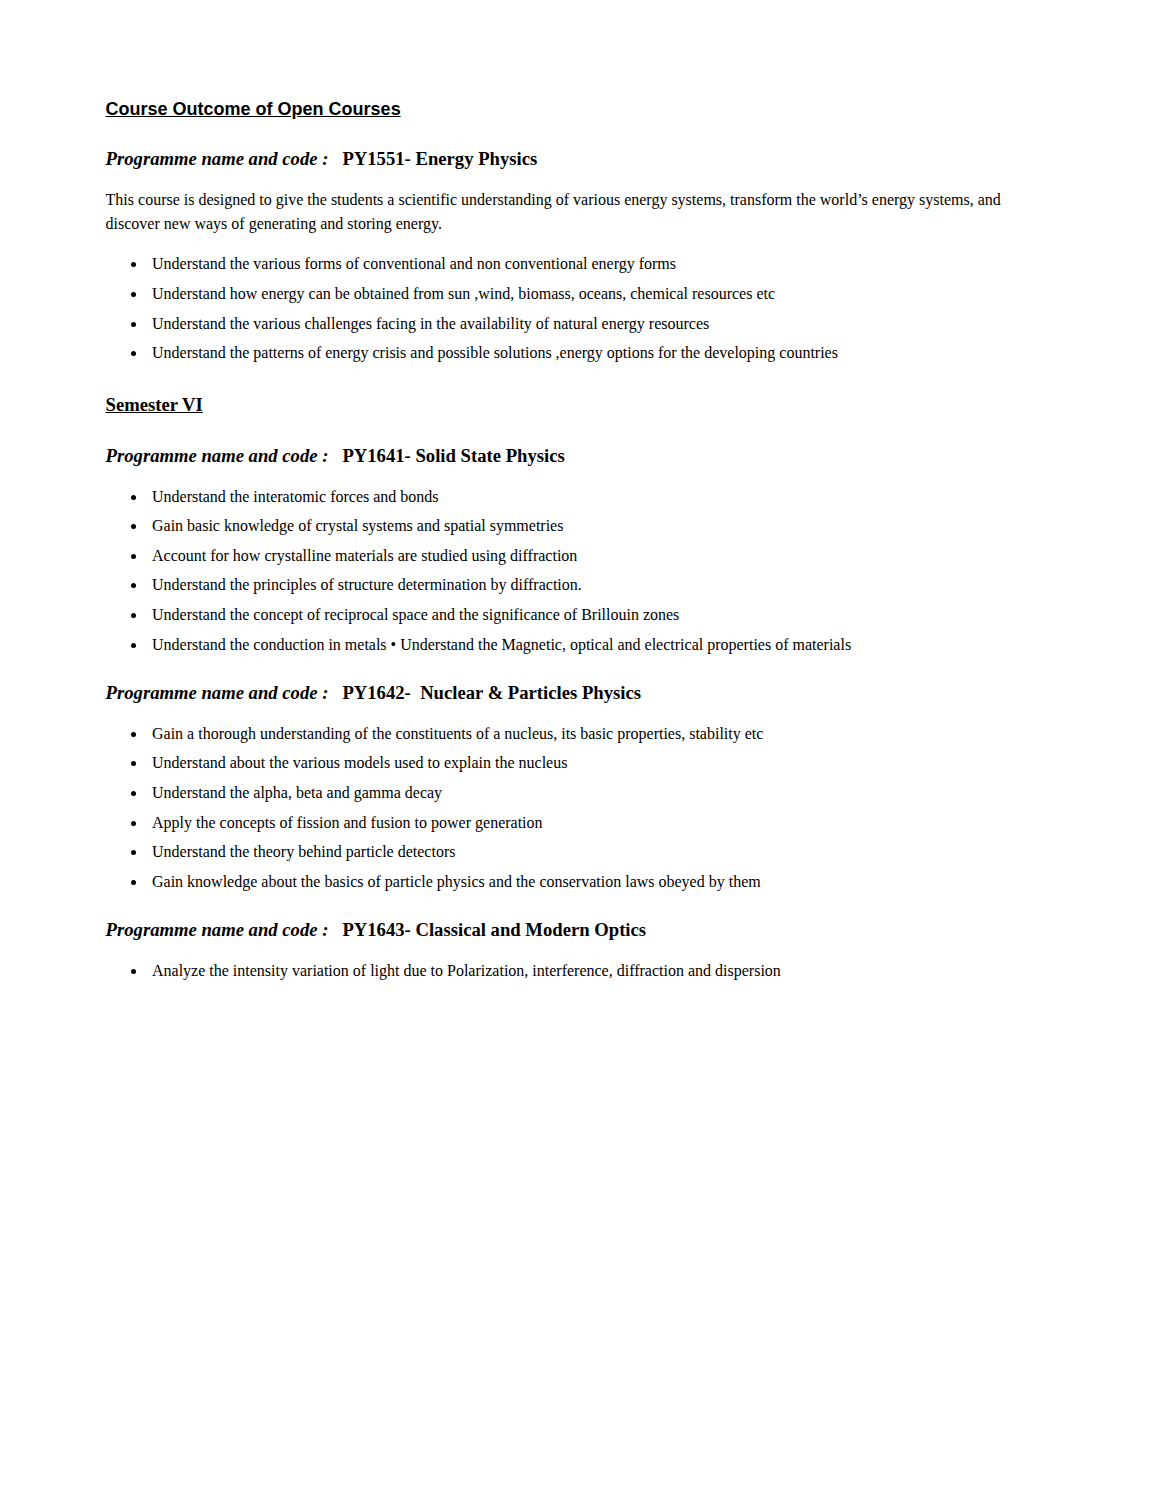Course Outcome of Open Courses
Programme name and code : PY1551- Energy Physics
This course is designed to give the students a scientific understanding of various energy systems, transform the world’s energy systems, and discover new ways of generating and storing energy.
Understand the various forms of conventional and non conventional energy forms
Understand how energy can be obtained from sun ,wind, biomass, oceans, chemical resources etc
Understand the various challenges facing in the availability of natural energy resources
Understand the patterns of energy crisis and possible solutions ,energy options for the developing countries
Semester VI
Programme name and code : PY1641- Solid State Physics
Understand the interatomic forces and bonds
Gain basic knowledge of crystal systems and spatial symmetries
Account for how crystalline materials are studied using diffraction
Understand the principles of structure determination by diffraction.
Understand the concept of reciprocal space and the significance of Brillouin zones
Understand the conduction in metals • Understand the Magnetic, optical and electrical properties of materials
Programme name and code : PY1642- Nuclear & Particles Physics
Gain a thorough understanding of the constituents of a nucleus, its basic properties, stability etc
Understand about the various models used to explain the nucleus
Understand the alpha, beta and gamma decay
Apply the concepts of fission and fusion to power generation
Understand the theory behind particle detectors
Gain knowledge about the basics of particle physics and the conservation laws obeyed by them
Programme name and code : PY1643- Classical and Modern Optics
Analyze the intensity variation of light due to Polarization, interference, diffraction and dispersion